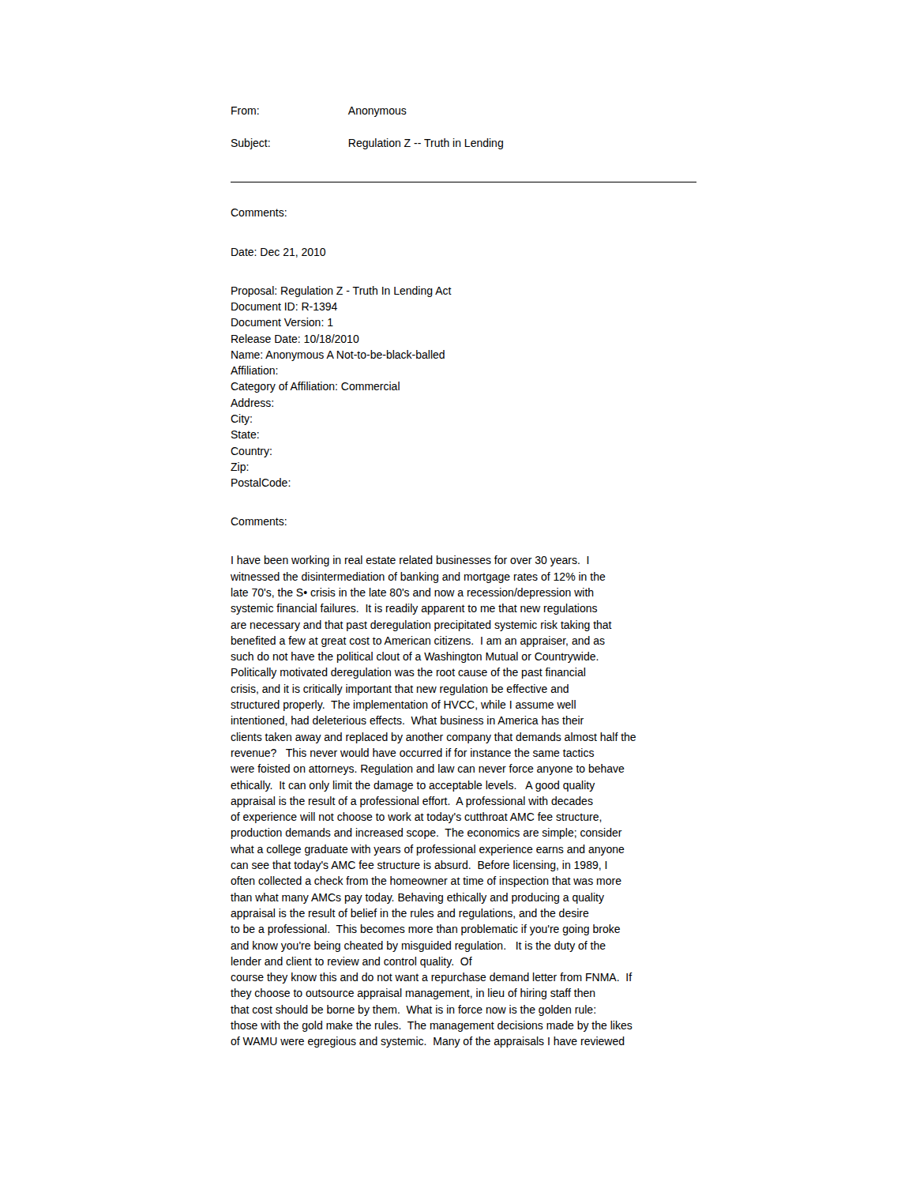| From: | Anonymous |
| Subject: | Regulation Z -- Truth in Lending |
Comments:
Date: Dec 21, 2010
Proposal: Regulation Z - Truth In Lending Act
Document ID: R-1394
Document Version: 1
Release Date: 10/18/2010
Name: Anonymous A Not-to-be-black-balled
Affiliation:
Category of Affiliation: Commercial
Address:
City:
State:
Country:
Zip:
PostalCode:
Comments:
I have been working in real estate related businesses for over 30 years. I
witnessed the disintermediation of banking and mortgage rates of 12% in the
late 70's, the S• crisis in the late 80's and now a recession/depression with
systemic financial failures. It is readily apparent to me that new regulations
are necessary and that past deregulation precipitated systemic risk taking that
benefited a few at great cost to American citizens. I am an appraiser, and as
such do not have the political clout of a Washington Mutual or Countrywide.
Politically motivated deregulation was the root cause of the past financial
crisis, and it is critically important that new regulation be effective and
structured properly. The implementation of HVCC, while I assume well
intentioned, had deleterious effects. What business in America has their
clients taken away and replaced by another company that demands almost half the
revenue? This never would have occurred if for instance the same tactics
were foisted on attorneys. Regulation and law can never force anyone to behave
ethically. It can only limit the damage to acceptable levels. A good quality
appraisal is the result of a professional effort. A professional with decades
of experience will not choose to work at today's cutthroat AMC fee structure,
production demands and increased scope. The economics are simple; consider
what a college graduate with years of professional experience earns and anyone
can see that today's AMC fee structure is absurd. Before licensing, in 1989, I
often collected a check from the homeowner at time of inspection that was more
than what many AMCs pay today. Behaving ethically and producing a quality
appraisal is the result of belief in the rules and regulations, and the desire
to be a professional. This becomes more than problematic if you're going broke
and know you're being cheated by misguided regulation. It is the duty of the
lender and client to review and control quality. Of
course they know this and do not want a repurchase demand letter from FNMA. If
they choose to outsource appraisal management, in lieu of hiring staff then
that cost should be borne by them. What is in force now is the golden rule:
those with the gold make the rules. The management decisions made by the likes
of WAMU were egregious and systemic. Many of the appraisals I have reviewed